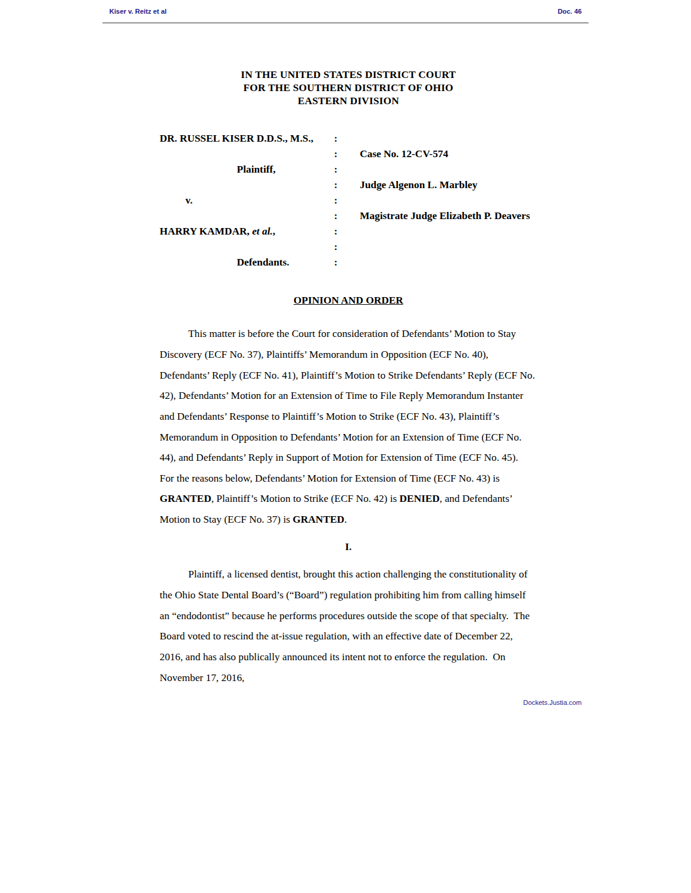Kiser v. Reitz et al
Doc. 46
IN THE UNITED STATES DISTRICT COURT
FOR THE SOUTHERN DISTRICT OF OHIO
EASTERN DIVISION
| DR. RUSSEL KISER D.D.S., M.S., | : | |
| | : | Case No. 12-CV-574 |
| Plaintiff, | : | |
| | : | Judge Algenon L. Marbley |
| v. | : | |
| | : | Magistrate Judge Elizabeth P. Deavers |
| HARRY KAMDAR, et al. , | : | |
| | : | |
| Defendants. | : | |
OPINION AND ORDER
This matter is before the Court for consideration of Defendants’ Motion to Stay Discovery (ECF No. 37), Plaintiffs’ Memorandum in Opposition (ECF No. 40), Defendants’ Reply (ECF No. 41), Plaintiff’s Motion to Strike Defendants’ Reply (ECF No. 42), Defendants’ Motion for an Extension of Time to File Reply Memorandum Instanter and Defendants’ Response to Plaintiff’s Motion to Strike (ECF No. 43), Plaintiff’s Memorandum in Opposition to Defendants’ Motion for an Extension of Time (ECF No. 44), and Defendants’ Reply in Support of Motion for Extension of Time (ECF No. 45). For the reasons below, Defendants’ Motion for Extension of Time (ECF No. 43) is GRANTED, Plaintiff’s Motion to Strike (ECF No. 42) is DENIED, and Defendants’ Motion to Stay (ECF No. 37) is GRANTED.
I.
Plaintiff, a licensed dentist, brought this action challenging the constitutionality of the Ohio State Dental Board’s (“Board”) regulation prohibiting him from calling himself an “endodontist” because he performs procedures outside the scope of that specialty. The Board voted to rescind the at-issue regulation, with an effective date of December 22, 2016, and has also publically announced its intent not to enforce the regulation. On November 17, 2016,
Dockets.Justia.com